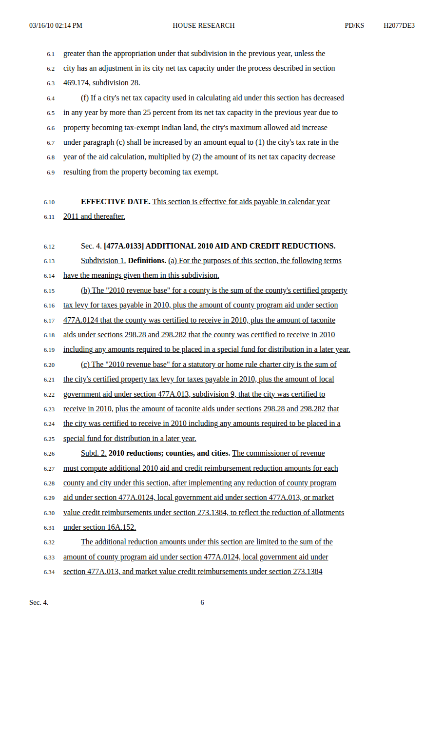03/16/10 02:14 PM HOUSE RESEARCH PD/KS H2077DE3
6.1 greater than the appropriation under that subdivision in the previous year, unless the
6.2 city has an adjustment in its city net tax capacity under the process described in section
6.3469.174, subdivision 28.
6.4(f) If a city's net tax capacity used in calculating aid under this section has decreased
6.5 in any year by more than 25 percent from its net tax capacity in the previous year due to
6.6 property becoming tax-exempt Indian land, the city's maximum allowed aid increase
6.7 under paragraph (c) shall be increased by an amount equal to (1) the city's tax rate in the
6.8 year of the aid calculation, multiplied by (2) the amount of its net tax capacity decrease
6.9 resulting from the property becoming tax exempt.
6.10 EFFECTIVE DATE. This section is effective for aids payable in calendar year
6.112011 and thereafter.
6.12 Sec. 4. [477A.0133] ADDITIONAL 2010 AID AND CREDIT REDUCTIONS.
6.13 Subdivision 1. Definitions. (a) For the purposes of this section, the following terms
6.14 have the meanings given them in this subdivision.
6.15(b) The "2010 revenue base" for a county is the sum of the county's certified property
6.16 tax levy for taxes payable in 2010, plus the amount of county program aid under section
6.17477A.0124 that the county was certified to receive in 2010, plus the amount of taconite
6.18 aids under sections 298.28 and 298.282 that the county was certified to receive in 2010
6.19 including any amounts required to be placed in a special fund for distribution in a later year.
6.20(c) The "2010 revenue base" for a statutory or home rule charter city is the sum of
6.21 the city's certified property tax levy for taxes payable in 2010, plus the amount of local
6.22 government aid under section 477A.013, subdivision 9, that the city was certified to
6.23 receive in 2010, plus the amount of taconite aids under sections 298.28 and 298.282 that
6.24 the city was certified to receive in 2010 including any amounts required to be placed in a
6.25 special fund for distribution in a later year.
6.26 Subd. 2. 2010 reductions; counties, and cities. The commissioner of revenue
6.27 must compute additional 2010 aid and credit reimbursement reduction amounts for each
6.28 county and city under this section, after implementing any reduction of county program
6.29 aid under section 477A.0124, local government aid under section 477A.013, or market
6.30 value credit reimbursements under section 273.1384, to reflect the reduction of allotments
6.31 under section 16A.152.
6.32 The additional reduction amounts under this section are limited to the sum of the
6.33 amount of county program aid under section 477A.0124, local government aid under
6.34 section 477A.013, and market value credit reimbursements under section 273.1384
Sec. 4. 6